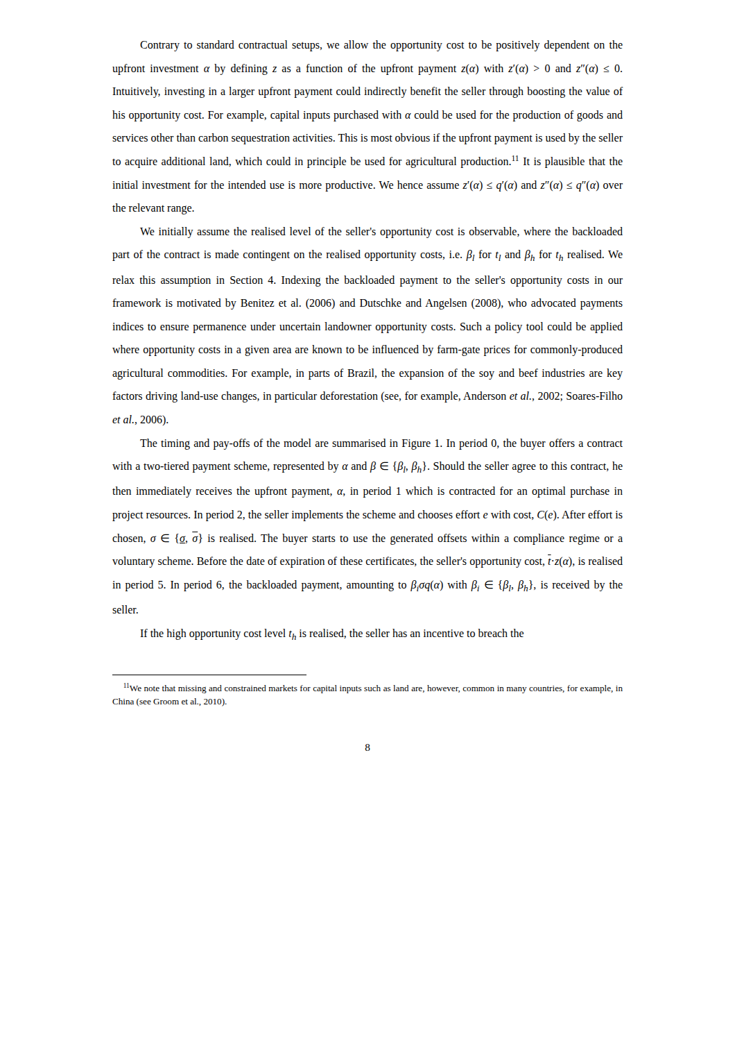Contrary to standard contractual setups, we allow the opportunity cost to be positively dependent on the upfront investment α by defining z as a function of the upfront payment z(α) with z′(α) > 0 and z″(α) ≤ 0. Intuitively, investing in a larger upfront payment could indirectly benefit the seller through boosting the value of his opportunity cost. For example, capital inputs purchased with α could be used for the production of goods and services other than carbon sequestration activities. This is most obvious if the upfront payment is used by the seller to acquire additional land, which could in principle be used for agricultural production.11 It is plausible that the initial investment for the intended use is more productive. We hence assume z′(α) ≤ q′(α) and z″(α) ≤ q″(α) over the relevant range.
We initially assume the realised level of the seller's opportunity cost is observable, where the backloaded part of the contract is made contingent on the realised opportunity costs, i.e. βl for tl and βh for th realised. We relax this assumption in Section 4. Indexing the backloaded payment to the seller's opportunity costs in our framework is motivated by Benitez et al. (2006) and Dutschke and Angelsen (2008), who advocated payments indices to ensure permanence under uncertain landowner opportunity costs. Such a policy tool could be applied where opportunity costs in a given area are known to be influenced by farm-gate prices for commonly-produced agricultural commodities. For example, in parts of Brazil, the expansion of the soy and beef industries are key factors driving land-use changes, in particular deforestation (see, for example, Anderson et al., 2002; Soares-Filho et al., 2006).
The timing and pay-offs of the model are summarised in Figure 1. In period 0, the buyer offers a contract with a two-tiered payment scheme, represented by α and β ∈ {βl, βh}. Should the seller agree to this contract, he then immediately receives the upfront payment, α, in period 1 which is contracted for an optimal purchase in project resources. In period 2, the seller implements the scheme and chooses effort e with cost, C(e). After effort is chosen, σ ∈ {σ, σ} is realised. The buyer starts to use the generated offsets within a compliance regime or a voluntary scheme. Before the date of expiration of these certificates, the seller's opportunity cost, t·z(α), is realised in period 5. In period 6, the backloaded payment, amounting to βiσq(α) with βi ∈ {βl, βh}, is received by the seller.
If the high opportunity cost level th is realised, the seller has an incentive to breach the
11We note that missing and constrained markets for capital inputs such as land are, however, common in many countries, for example, in China (see Groom et al., 2010).
8